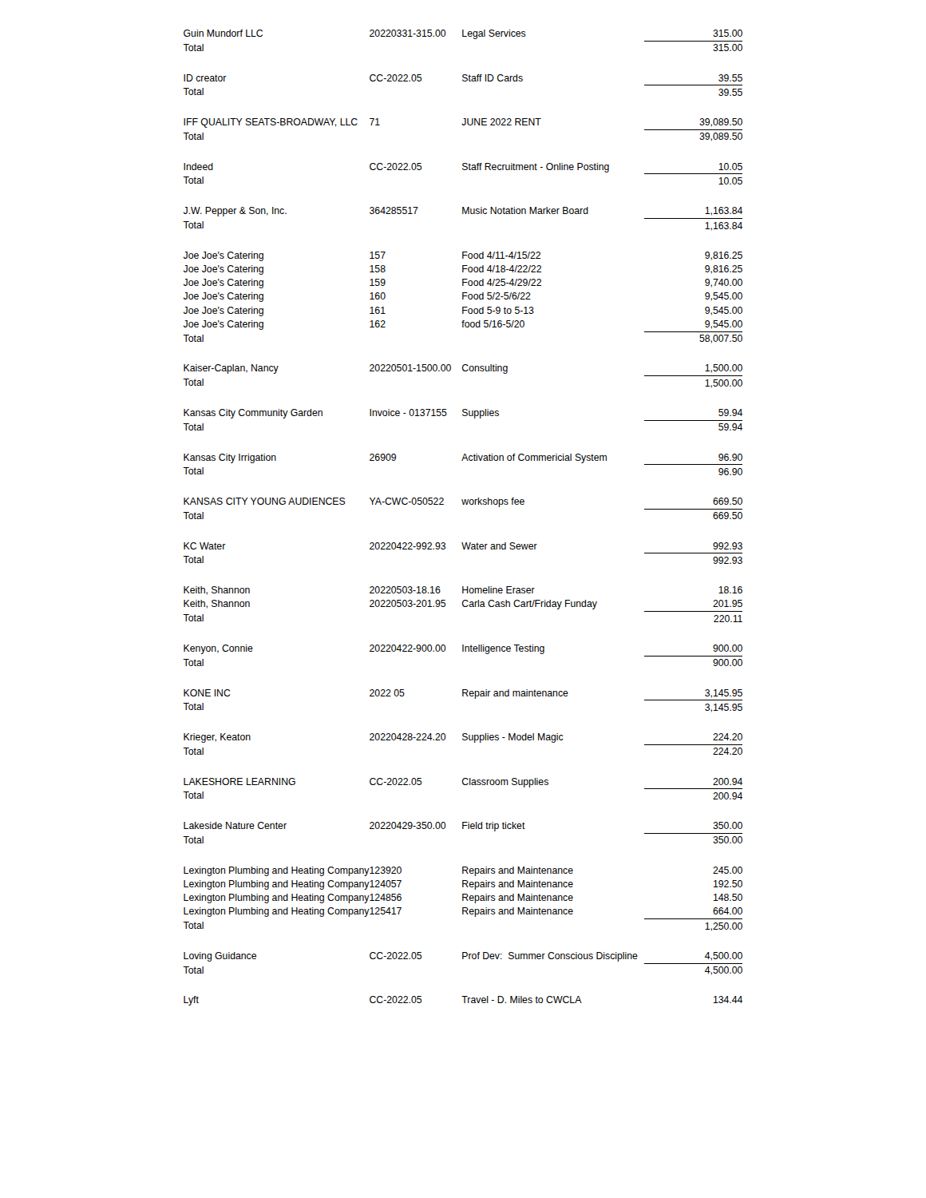| Guin Mundorf LLC | 20220331-315.00 | Legal Services | 315.00 |
| Total | | | 315.00 |
| ID creator | CC-2022.05 | Staff ID Cards | 39.55 |
| Total | | | 39.55 |
| IFF QUALITY SEATS-BROADWAY, LLC | 71 | JUNE 2022 RENT | 39,089.50 |
| Total | | | 39,089.50 |
| Indeed | CC-2022.05 | Staff Recruitment - Online Posting | 10.05 |
| Total | | | 10.05 |
| J.W. Pepper & Son, Inc. | 364285517 | Music Notation Marker Board | 1,163.84 |
| Total | | | 1,163.84 |
| Joe Joe's Catering | 157 | Food 4/11-4/15/22 | 9,816.25 |
| Joe Joe's Catering | 158 | Food 4/18-4/22/22 | 9,816.25 |
| Joe Joe's Catering | 159 | Food 4/25-4/29/22 | 9,740.00 |
| Joe Joe's Catering | 160 | Food 5/2-5/6/22 | 9,545.00 |
| Joe Joe's Catering | 161 | Food 5-9 to 5-13 | 9,545.00 |
| Joe Joe's Catering | 162 | food 5/16-5/20 | 9,545.00 |
| Total | | | 58,007.50 |
| Kaiser-Caplan, Nancy | 20220501-1500.00 | Consulting | 1,500.00 |
| Total | | | 1,500.00 |
| Kansas City Community Garden | Invoice - 0137155 | Supplies | 59.94 |
| Total | | | 59.94 |
| Kansas City Irrigation | 26909 | Activation of Commericial System | 96.90 |
| Total | | | 96.90 |
| KANSAS CITY YOUNG AUDIENCES | YA-CWC-050522 | workshops fee | 669.50 |
| Total | | | 669.50 |
| KC Water | 20220422-992.93 | Water and Sewer | 992.93 |
| Total | | | 992.93 |
| Keith, Shannon | 20220503-18.16 | Homeline Eraser | 18.16 |
| Keith, Shannon | 20220503-201.95 | Carla Cash Cart/Friday Funday | 201.95 |
| Total | | | 220.11 |
| Kenyon, Connie | 20220422-900.00 | Intelligence Testing | 900.00 |
| Total | | | 900.00 |
| KONE INC | 2022 05 | Repair and maintenance | 3,145.95 |
| Total | | | 3,145.95 |
| Krieger, Keaton | 20220428-224.20 | Supplies - Model Magic | 224.20 |
| Total | | | 224.20 |
| LAKESHORE LEARNING | CC-2022.05 | Classroom Supplies | 200.94 |
| Total | | | 200.94 |
| Lakeside Nature Center | 20220429-350.00 | Field trip ticket | 350.00 |
| Total | | | 350.00 |
| Lexington Plumbing and Heating Company | 123920 | Repairs and Maintenance | 245.00 |
| Lexington Plumbing and Heating Company | 124057 | Repairs and Maintenance | 192.50 |
| Lexington Plumbing and Heating Company | 124856 | Repairs and Maintenance | 148.50 |
| Lexington Plumbing and Heating Company | 125417 | Repairs and Maintenance | 664.00 |
| Total | | | 1,250.00 |
| Loving Guidance | CC-2022.05 | Prof Dev: Summer Conscious Discipline | 4,500.00 |
| Total | | | 4,500.00 |
| Lyft | CC-2022.05 | Travel - D. Miles to CWCLA | 134.44 |